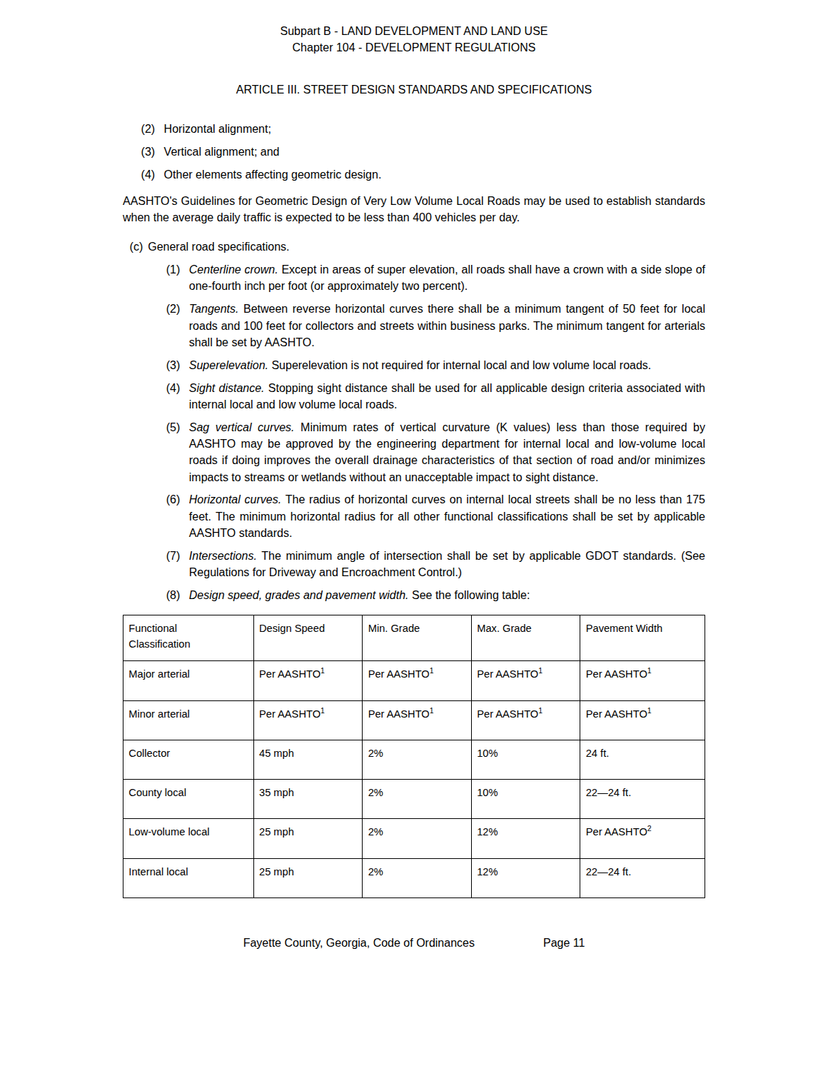Subpart B - LAND DEVELOPMENT AND LAND USE
Chapter 104 - DEVELOPMENT REGULATIONS
ARTICLE III. STREET DESIGN STANDARDS AND SPECIFICATIONS
(2) Horizontal alignment;
(3) Vertical alignment; and
(4) Other elements affecting geometric design.
AASHTO's Guidelines for Geometric Design of Very Low Volume Local Roads may be used to establish standards when the average daily traffic is expected to be less than 400 vehicles per day.
(c) General road specifications.
(1) Centerline crown. Except in areas of super elevation, all roads shall have a crown with a side slope of one-fourth inch per foot (or approximately two percent).
(2) Tangents. Between reverse horizontal curves there shall be a minimum tangent of 50 feet for local roads and 100 feet for collectors and streets within business parks. The minimum tangent for arterials shall be set by AASHTO.
(3) Superelevation. Superelevation is not required for internal local and low volume local roads.
(4) Sight distance. Stopping sight distance shall be used for all applicable design criteria associated with internal local and low volume local roads.
(5) Sag vertical curves. Minimum rates of vertical curvature (K values) less than those required by AASHTO may be approved by the engineering department for internal local and low-volume local roads if doing improves the overall drainage characteristics of that section of road and/or minimizes impacts to streams or wetlands without an unacceptable impact to sight distance.
(6) Horizontal curves. The radius of horizontal curves on internal local streets shall be no less than 175 feet. The minimum horizontal radius for all other functional classifications shall be set by applicable AASHTO standards.
(7) Intersections. The minimum angle of intersection shall be set by applicable GDOT standards. (See Regulations for Driveway and Encroachment Control.)
(8) Design speed, grades and pavement width. See the following table:
| Functional Classification | Design Speed | Min. Grade | Max. Grade | Pavement Width |
| --- | --- | --- | --- | --- |
| Major arterial | Per AASHTO 1 | Per AASHTO 1 | Per AASHTO 1 | Per AASHTO 1 |
| Minor arterial | Per AASHTO 1 | Per AASHTO 1 | Per AASHTO 1 | Per AASHTO 1 |
| Collector | 45 mph | 2% | 10% | 24 ft. |
| County local | 35 mph | 2% | 10% | 22—24 ft. |
| Low-volume local | 25 mph | 2% | 12% | Per AASHTO 2 |
| Internal local | 25 mph | 2% | 12% | 22—24 ft. |
Fayette County, Georgia, Code of Ordinances Page 11